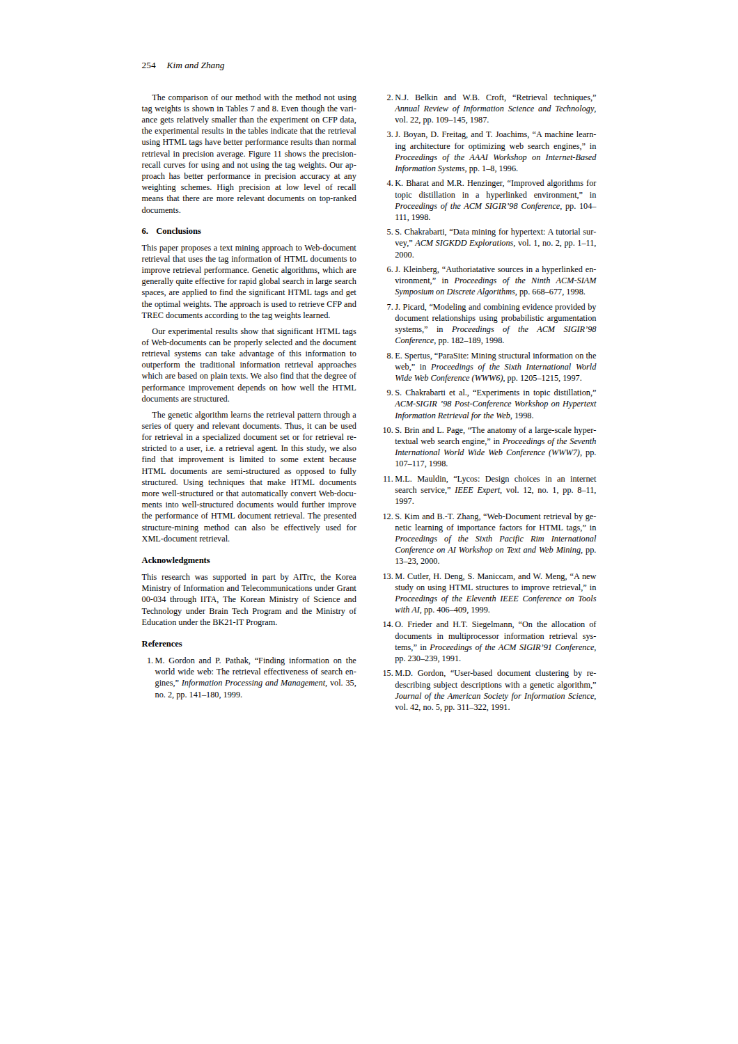254 Kim and Zhang
The comparison of our method with the method not using tag weights is shown in Tables 7 and 8. Even though the variance gets relatively smaller than the experiment on CFP data, the experimental results in the tables indicate that the retrieval using HTML tags have better performance results than normal retrieval in precision average. Figure 11 shows the precision-recall curves for using and not using the tag weights. Our approach has better performance in precision accuracy at any weighting schemes. High precision at low level of recall means that there are more relevant documents on top-ranked documents.
6. Conclusions
This paper proposes a text mining approach to Web-document retrieval that uses the tag information of HTML documents to improve retrieval performance. Genetic algorithms, which are generally quite effective for rapid global search in large search spaces, are applied to find the significant HTML tags and get the optimal weights. The approach is used to retrieve CFP and TREC documents according to the tag weights learned.
Our experimental results show that significant HTML tags of Web-documents can be properly selected and the document retrieval systems can take advantage of this information to outperform the traditional information retrieval approaches which are based on plain texts. We also find that the degree of performance improvement depends on how well the HTML documents are structured.
The genetic algorithm learns the retrieval pattern through a series of query and relevant documents. Thus, it can be used for retrieval in a specialized document set or for retrieval restricted to a user, i.e. a retrieval agent. In this study, we also find that improvement is limited to some extent because HTML documents are semi-structured as opposed to fully structured. Using techniques that make HTML documents more well-structured or that automatically convert Web-documents into well-structured documents would further improve the performance of HTML document retrieval. The presented structure-mining method can also be effectively used for XML-document retrieval.
Acknowledgments
This research was supported in part by AITrc, the Korea Ministry of Information and Telecommunications under Grant 00-034 through IITA, The Korean Ministry of Science and Technology under Brain Tech Program and the Ministry of Education under the BK21-IT Program.
References
M. Gordon and P. Pathak, “Finding information on the world wide web: The retrieval effectiveness of search engines,” Information Processing and Management, vol. 35, no. 2, pp. 141–180, 1999.
N.J. Belkin and W.B. Croft, “Retrieval techniques,” Annual Review of Information Science and Technology, vol. 22, pp. 109–145, 1987.
J. Boyan, D. Freitag, and T. Joachims, “A machine learning architecture for optimizing web search engines,” in Proceedings of the AAAI Workshop on Internet-Based Information Systems, pp. 1–8, 1996.
K. Bharat and M.R. Henzinger, “Improved algorithms for topic distillation in a hyperlinked environment,” in Proceedings of the ACM SIGIR’98 Conference, pp. 104–111, 1998.
S. Chakrabarti, “Data mining for hypertext: A tutorial survey,” ACM SIGKDD Explorations, vol. 1, no. 2, pp. 1–11, 2000.
J. Kleinberg, “Authoriatative sources in a hyperlinked environment,” in Proceedings of the Ninth ACM-SIAM Symposium on Discrete Algorithms, pp. 668–677, 1998.
J. Picard, “Modeling and combining evidence provided by document relationships using probabilistic argumentation systems,” in Proceedings of the ACM SIGIR’98 Conference, pp. 182–189, 1998.
E. Spertus, “ParaSite: Mining structural information on the web,” in Proceedings of the Sixth International World Wide Web Conference (WWW6), pp. 1205–1215, 1997.
S. Chakrabarti et al., “Experiments in topic distillation,” ACM-SIGIR ’98 Post-Conference Workshop on Hypertext Information Retrieval for the Web, 1998.
S. Brin and L. Page, “The anatomy of a large-scale hypertextual web search engine,” in Proceedings of the Seventh International World Wide Web Conference (WWW7), pp. 107–117, 1998.
M.L. Mauldin, “Lycos: Design choices in an internet search service,” IEEE Expert, vol. 12, no. 1, pp. 8–11, 1997.
S. Kim and B.-T. Zhang, “Web-Document retrieval by genetic learning of importance factors for HTML tags,” in Proceedings of the Sixth Pacific Rim International Conference on AI Workshop on Text and Web Mining, pp. 13–23, 2000.
M. Cutler, H. Deng, S. Maniccam, and W. Meng, “A new study on using HTML structures to improve retrieval,” in Proceedings of the Eleventh IEEE Conference on Tools with AI, pp. 406–409, 1999.
O. Frieder and H.T. Siegelmann, “On the allocation of documents in multiprocessor information retrieval systems,” in Proceedings of the ACM SIGIR’91 Conference, pp. 230–239, 1991.
M.D. Gordon, “User-based document clustering by redescribing subject descriptions with a genetic algorithm,” Journal of the American Society for Information Science, vol. 42, no. 5, pp. 311–322, 1991.